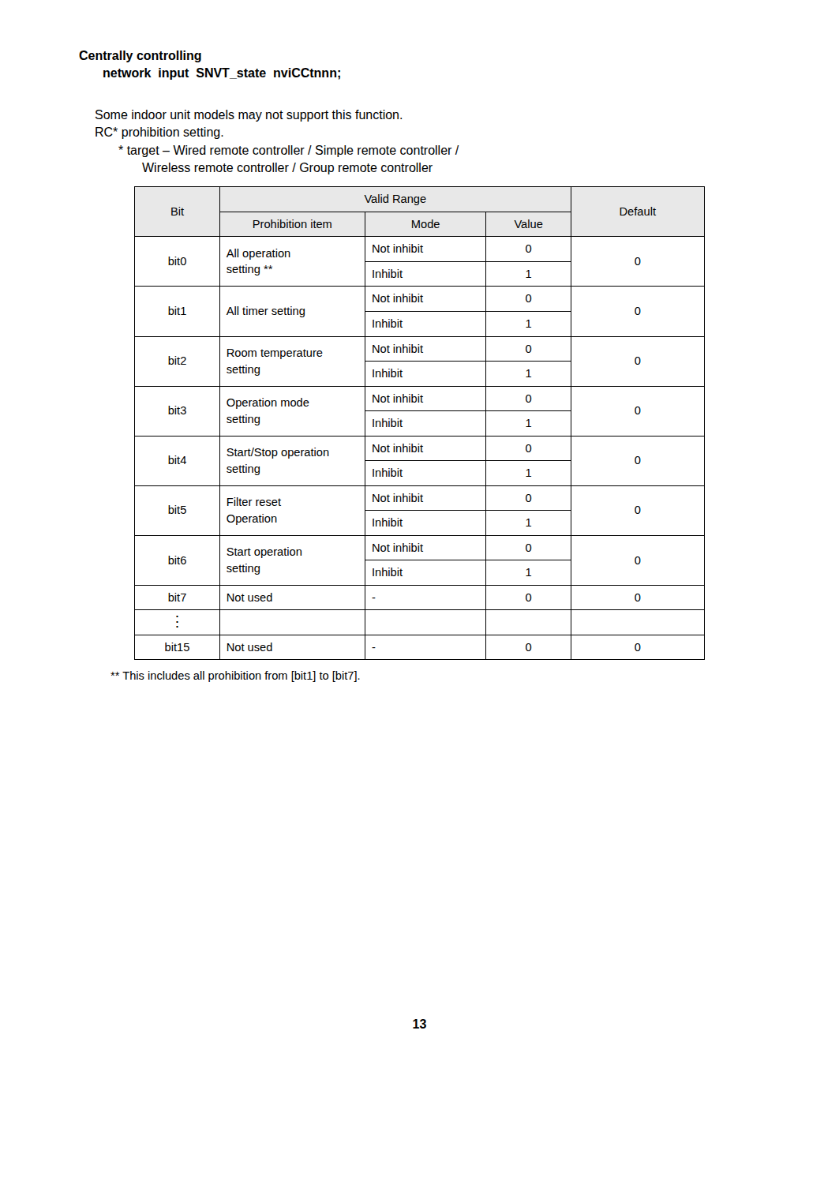Centrally controlling
network input SNVT_state nviCCtnnn;
Some indoor unit models may not support this function.
RC* prohibition setting.
* target – Wired remote controller / Simple remote controller /
Wireless remote controller / Group remote controller
| Bit | Valid Range | Default |
| --- | --- | --- |
| Prohibition item | Mode | Value |
| bit0 | All operation setting ** | Not inhibit | 0 | 0 |
| Inhibit | 1 |
| bit1 | All timer setting | Not inhibit | 0 | 0 |
| Inhibit | 1 |
| bit2 | Room temperature setting | Not inhibit | 0 | 0 |
| Inhibit | 1 |
| bit3 | Operation mode setting | Not inhibit | 0 | 0 |
| Inhibit | 1 |
| bit4 | Start/Stop operation setting | Not inhibit | 0 | 0 |
| Inhibit | 1 |
| bit5 | Filter reset Operation | Not inhibit | 0 | 0 |
| Inhibit | 1 |
| bit6 | Start operation setting | Not inhibit | 0 | 0 |
| Inhibit | 1 |
| bit7 | Not used | - | 0 | 0 |
| ⋮ | | | | |
| bit15 | Not used | - | 0 | 0 |
** This includes all prohibition from [bit1] to [bit7].
13